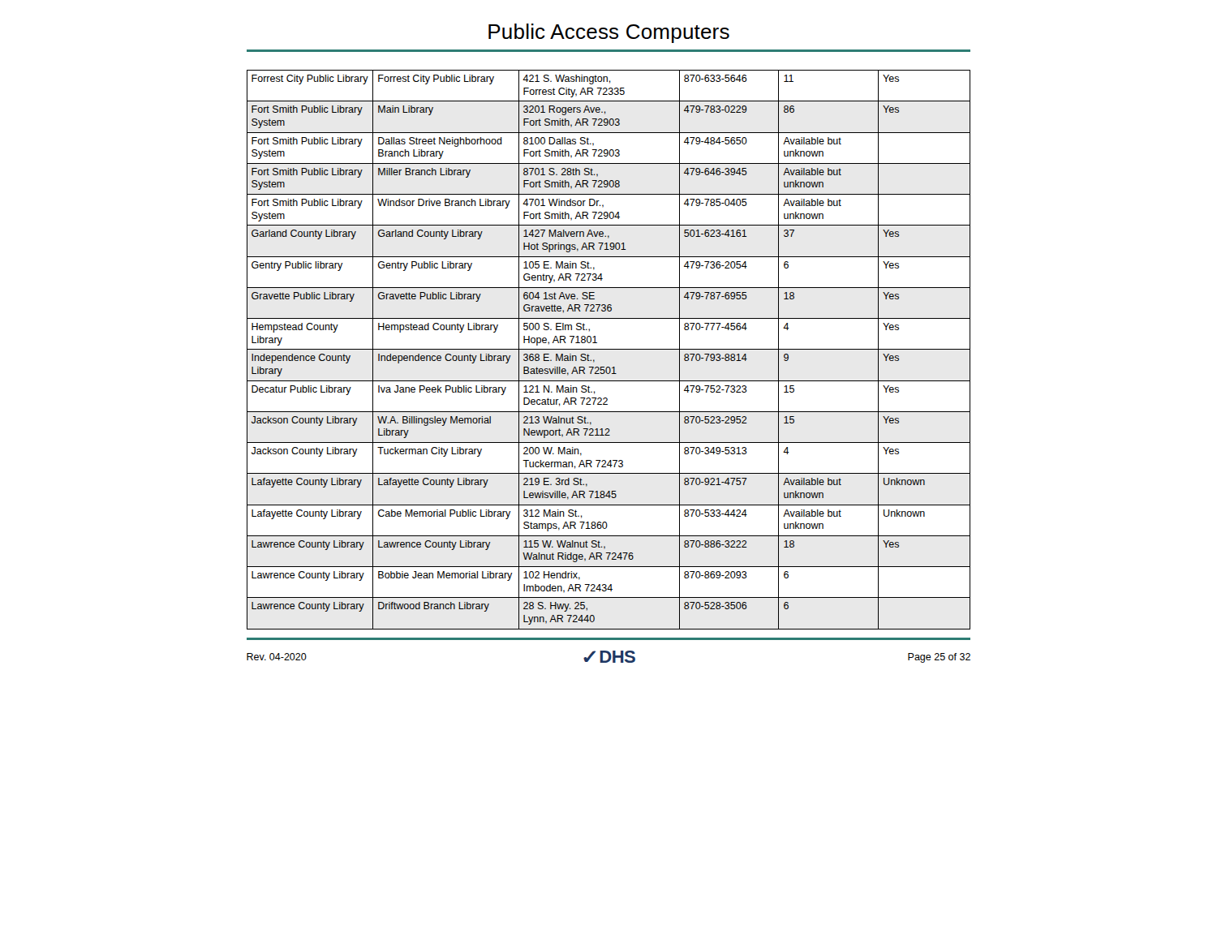Public Access Computers
| Forrest City Public Library | Forrest City Public Library | 421 S. Washington, Forrest City, AR 72335 | 870-633-5646 | 11 | Yes |
| Fort Smith Public Library System | Main Library | 3201 Rogers Ave., Fort Smith, AR 72903 | 479-783-0229 | 86 | Yes |
| Fort Smith Public Library System | Dallas Street Neighborhood Branch Library | 8100 Dallas St., Fort Smith, AR 72903 | 479-484-5650 | Available but unknown | |
| Fort Smith Public Library System | Miller Branch Library | 8701 S. 28th St., Fort Smith, AR 72908 | 479-646-3945 | Available but unknown | |
| Fort Smith Public Library System | Windsor Drive Branch Library | 4701 Windsor Dr., Fort Smith, AR 72904 | 479-785-0405 | Available but unknown | |
| Garland County Library | Garland County Library | 1427 Malvern Ave., Hot Springs, AR 71901 | 501-623-4161 | 37 | Yes |
| Gentry Public library | Gentry Public Library | 105 E. Main St., Gentry, AR 72734 | 479-736-2054 | 6 | Yes |
| Gravette Public Library | Gravette Public Library | 604 1st Ave. SE Gravette, AR 72736 | 479-787-6955 | 18 | Yes |
| Hempstead County Library | Hempstead County Library | 500 S. Elm St., Hope, AR 71801 | 870-777-4564 | 4 | Yes |
| Independence County Library | Independence County Library | 368 E. Main St., Batesville, AR 72501 | 870-793-8814 | 9 | Yes |
| Decatur Public Library | Iva Jane Peek Public Library | 121 N. Main St., Decatur, AR 72722 | 479-752-7323 | 15 | Yes |
| Jackson County Library | W.A. Billingsley Memorial Library | 213 Walnut St., Newport, AR 72112 | 870-523-2952 | 15 | Yes |
| Jackson County Library | Tuckerman City Library | 200 W. Main, Tuckerman, AR 72473 | 870-349-5313 | 4 | Yes |
| Lafayette County Library | Lafayette County Library | 219 E. 3rd St., Lewisville, AR 71845 | 870-921-4757 | Available but unknown | Unknown |
| Lafayette County Library | Cabe Memorial Public Library | 312 Main St., Stamps, AR 71860 | 870-533-4424 | Available but unknown | Unknown |
| Lawrence County Library | Lawrence County Library | 115 W. Walnut St., Walnut Ridge, AR 72476 | 870-886-3222 | 18 | Yes |
| Lawrence County Library | Bobbie Jean Memorial Library | 102 Hendrix, Imboden, AR 72434 | 870-869-2093 | 6 | |
| Lawrence County Library | Driftwood Branch Library | 28 S. Hwy. 25, Lynn, AR 72440 | 870-528-3506 | 6 | |
Rev. 04-2020
✓DHS
Page 25 of 32